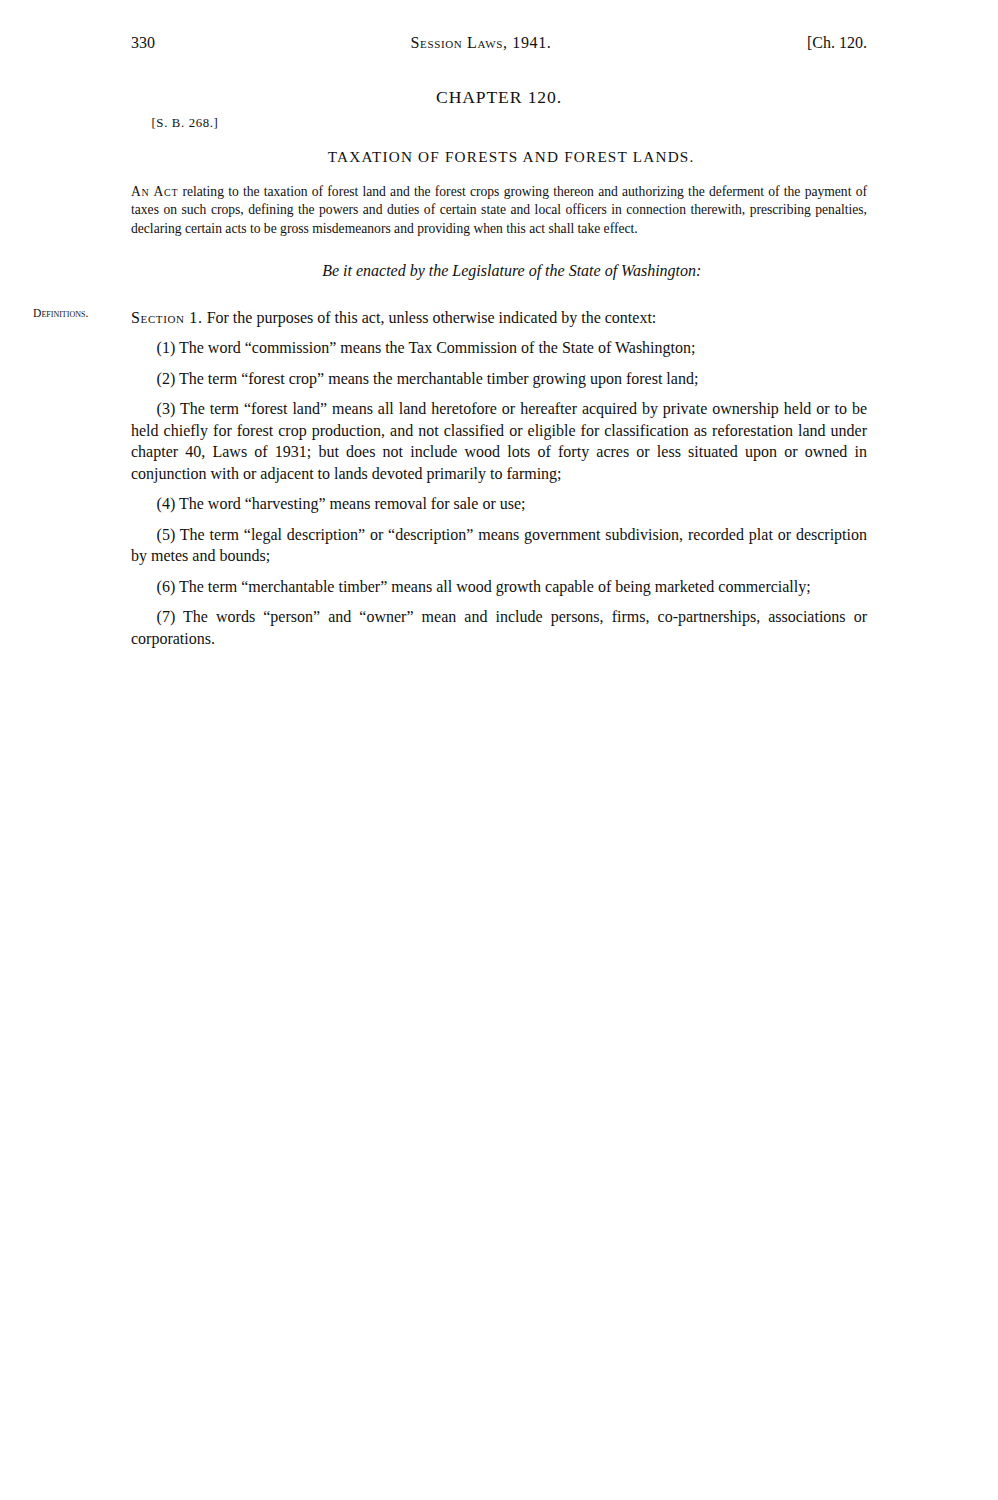330 Session Laws, 1941. [Ch. 120.
CHAPTER 120.
[S. B. 268.]
TAXATION OF FORESTS AND FOREST LANDS.
An Act relating to the taxation of forest land and the forest crops growing thereon and authorizing the deferment of the payment of taxes on such crops, defining the powers and duties of certain state and local officers in connection therewith, prescribing penalties, declaring certain acts to be gross misdemeanors and providing when this act shall take effect.
Be it enacted by the Legislature of the State of Washington:
Definitions.
Section 1. For the purposes of this act, unless otherwise indicated by the context:
(1) The word “commission” means the Tax Commission of the State of Washington;
(2) The term “forest crop” means the merchantable timber growing upon forest land;
(3) The term “forest land” means all land heretofore or hereafter acquired by private ownership held or to be held chiefly for forest crop production, and not classified or eligible for classification as reforestation land under chapter 40, Laws of 1931; but does not include wood lots of forty acres or less situated upon or owned in conjunction with or adjacent to lands devoted primarily to farming;
(4) The word “harvesting” means removal for sale or use;
(5) The term “legal description” or “description” means government subdivision, recorded plat or description by metes and bounds;
(6) The term “merchantable timber” means all wood growth capable of being marketed commercially;
(7) The words “person” and “owner” mean and include persons, firms, co-partnerships, associations or corporations.